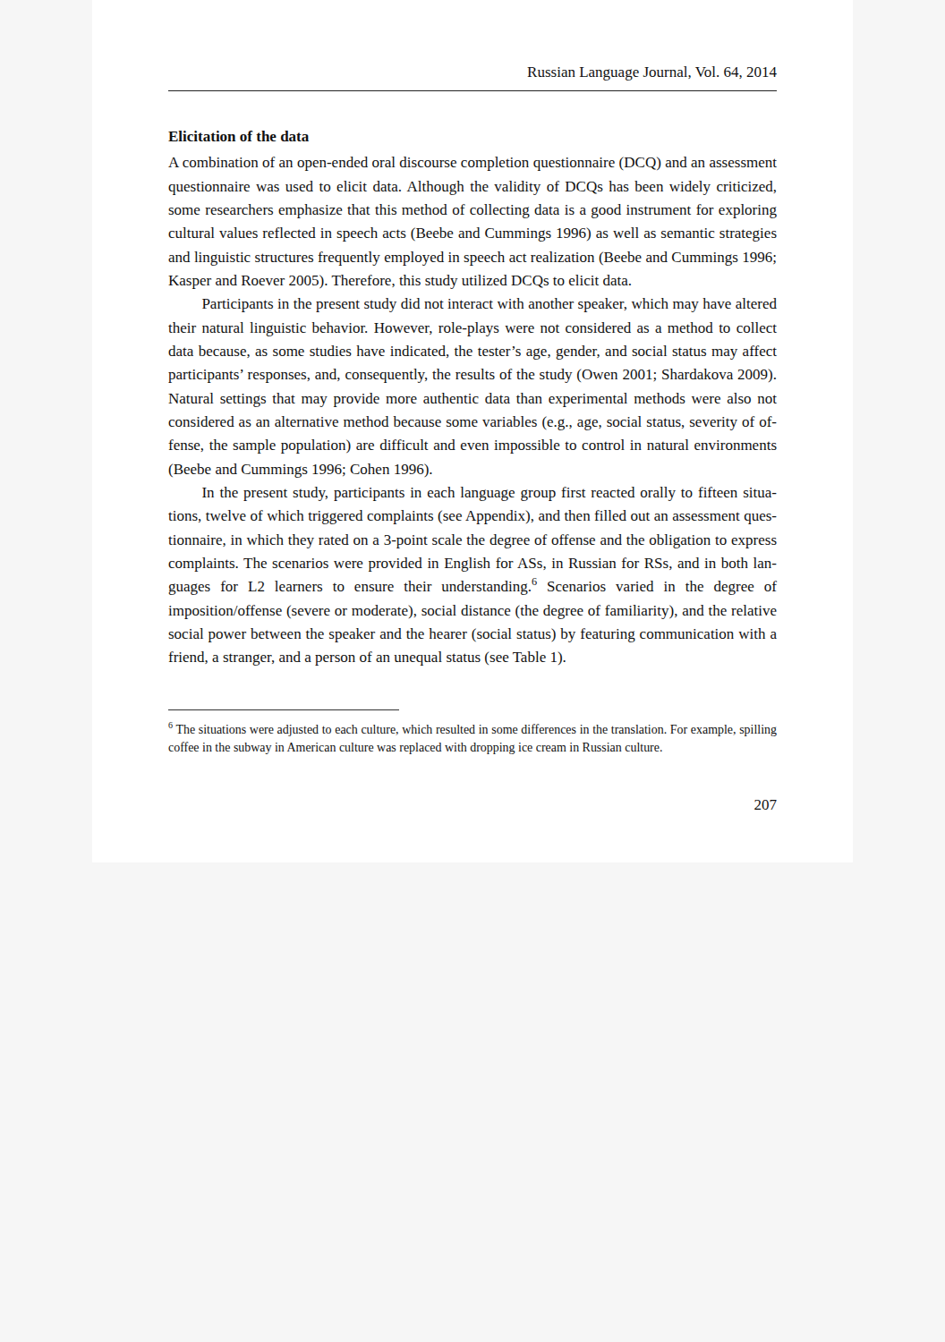Russian Language Journal, Vol. 64, 2014
Elicitation of the data
A combination of an open-ended oral discourse completion questionnaire (DCQ) and an assessment questionnaire was used to elicit data. Although the validity of DCQs has been widely criticized, some researchers emphasize that this method of collecting data is a good instrument for exploring cultural values reflected in speech acts (Beebe and Cummings 1996) as well as semantic strategies and linguistic structures frequently employed in speech act realization (Beebe and Cummings 1996; Kasper and Roever 2005). Therefore, this study utilized DCQs to elicit data.
Participants in the present study did not interact with another speaker, which may have altered their natural linguistic behavior. However, role-plays were not considered as a method to collect data because, as some studies have indicated, the tester’s age, gender, and social status may affect participants’ responses, and, consequently, the results of the study (Owen 2001; Shardakova 2009). Natural settings that may provide more authentic data than experimental methods were also not considered as an alternative method because some variables (e.g., age, social status, severity of offense, the sample population) are difficult and even impossible to control in natural environments (Beebe and Cummings 1996; Cohen 1996).
In the present study, participants in each language group first reacted orally to fifteen situations, twelve of which triggered complaints (see Appendix), and then filled out an assessment questionnaire, in which they rated on a 3-point scale the degree of offense and the obligation to express complaints. The scenarios were provided in English for ASs, in Russian for RSs, and in both languages for L2 learners to ensure their understanding.6 Scenarios varied in the degree of imposition/offense (severe or moderate), social distance (the degree of familiarity), and the relative social power between the speaker and the hearer (social status) by featuring communication with a friend, a stranger, and a person of an unequal status (see Table 1).
6 The situations were adjusted to each culture, which resulted in some differences in the translation. For example, spilling coffee in the subway in American culture was replaced with dropping ice cream in Russian culture.
207